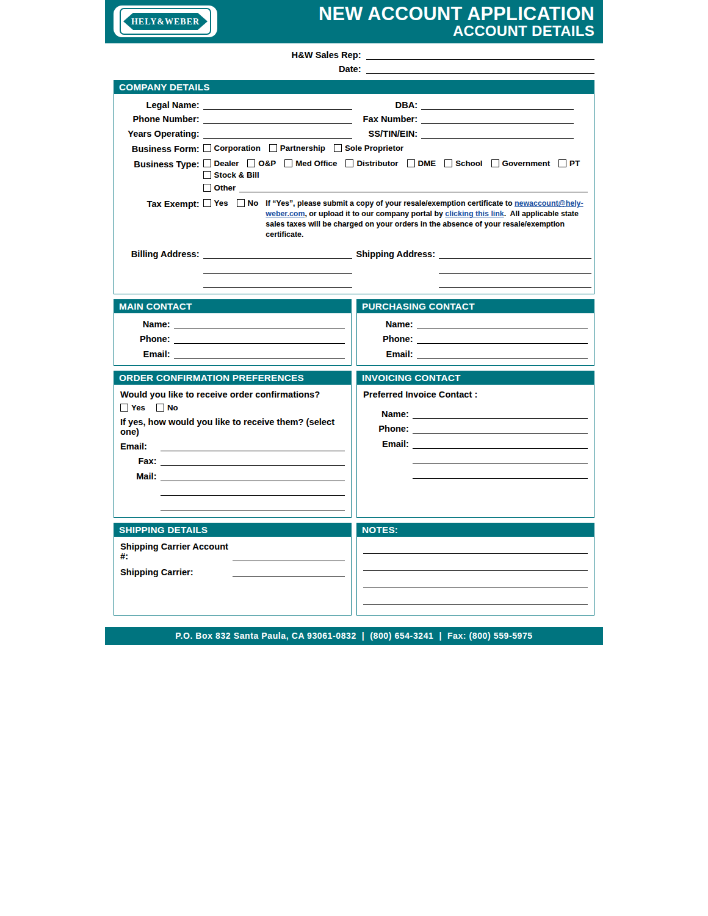HELY&WEBER
NEW ACCOUNT APPLICATION
ACCOUNT DETAILS
H&W Sales Rep:
Date:
COMPANY DETAILS
Legal Name:
DBA:
Phone Number:
Fax Number:
Years Operating:
SS/TIN/EIN:
Business Form:
Corporation Partnership Sole Proprietor
Business Type:
Dealer O&P Med Office Distributor DME School Government PT Stock & Bill
Other
Tax Exempt:
Yes No
If “Yes”, please submit a copy of your resale/exemption certificate to newaccount@hely-weber.com, or upload it to our company portal by clicking this link. All applicable state sales taxes will be charged on your orders in the absence of your resale/exemption certificate.
Billing Address:
Shipping Address:
MAIN CONTACT
Name:
Phone:
Email:
PURCHASING CONTACT
Name:
Phone:
Email:
ORDER CONFIRMATION PREFERENCES
Would you like to receive order confirmations?
Yes No
If yes, how would you like to receive them? (select one)
Email:
Fax:
Mail:
INVOICING CONTACT
Preferred Invoice Contact :
Name:
Phone:
Email:
SHIPPING DETAILS
Shipping Carrier Account #:
Shipping Carrier:
NOTES:
P.O. Box 832 Santa Paula, CA 93061-0832 | (800) 654-3241 | Fax: (800) 559-5975